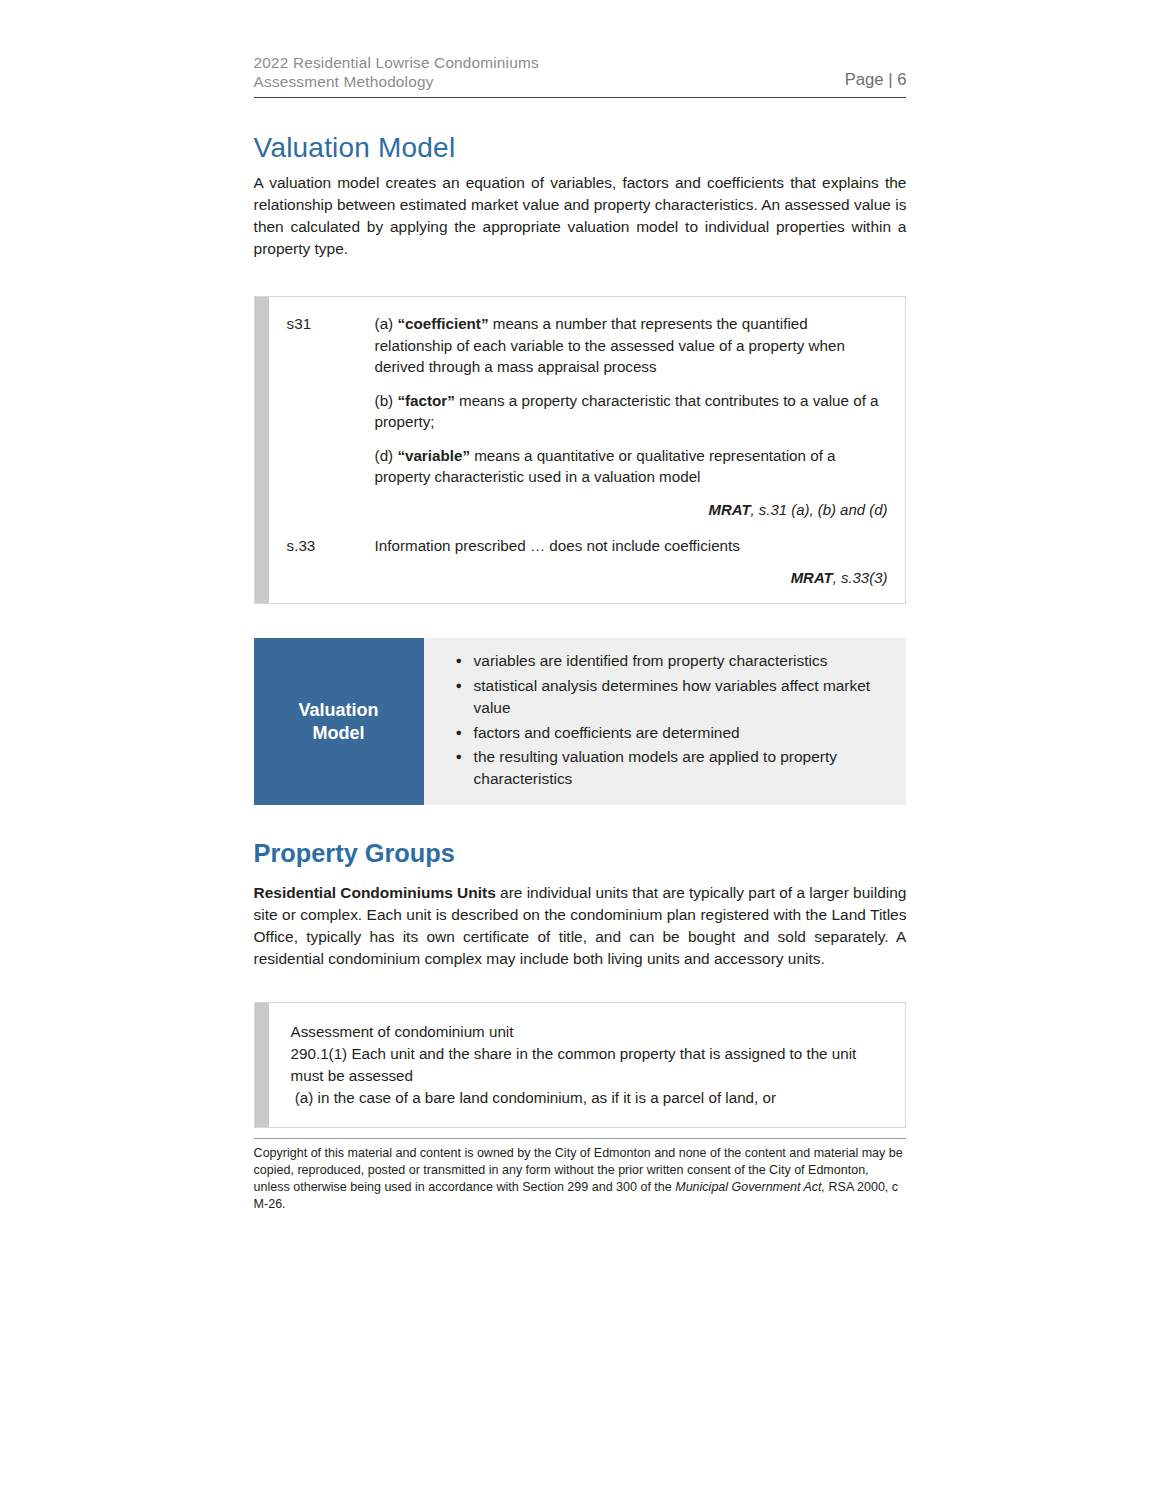2022 Residential Lowrise Condominiums
Assessment Methodology
Page | 6
Valuation Model
A valuation model creates an equation of variables, factors and coefficients that explains the relationship between estimated market value and property characteristics. An assessed value is then calculated by applying the appropriate valuation model to individual properties within a property type.
s31
(a) “coefficient” means a number that represents the quantified relationship of each variable to the assessed value of a property when derived through a mass appraisal process
(b) “factor” means a property characteristic that contributes to a value of a property;
(d) “variable” means a quantitative or qualitative representation of a property characteristic used in a valuation model
MRAT, s.31 (a), (b) and (d)
s.33
Information prescribed … does not include coefficients
MRAT, s.33(3)
Valuation
Model
variables are identified from property characteristics
statistical analysis determines how variables affect market value
factors and coefficients are determined
the resulting valuation models are applied to property characteristics
Property Groups
Residential Condominiums Units are individual units that are typically part of a larger building site or complex. Each unit is described on the condominium plan registered with the Land Titles Office, typically has its own certificate of title, and can be bought and sold separately. A residential condominium complex may include both living units and accessory units.
Assessment of condominium unit
290.1(1) Each unit and the share in the common property that is assigned to the unit must be assessed
(a) in the case of a bare land condominium, as if it is a parcel of land, or
Copyright of this material and content is owned by the City of Edmonton and none of the content and material may be copied, reproduced, posted or transmitted in any form without the prior written consent of the City of Edmonton, unless otherwise being used in accordance with Section 299 and 300 of the Municipal Government Act, RSA 2000, c M-26.